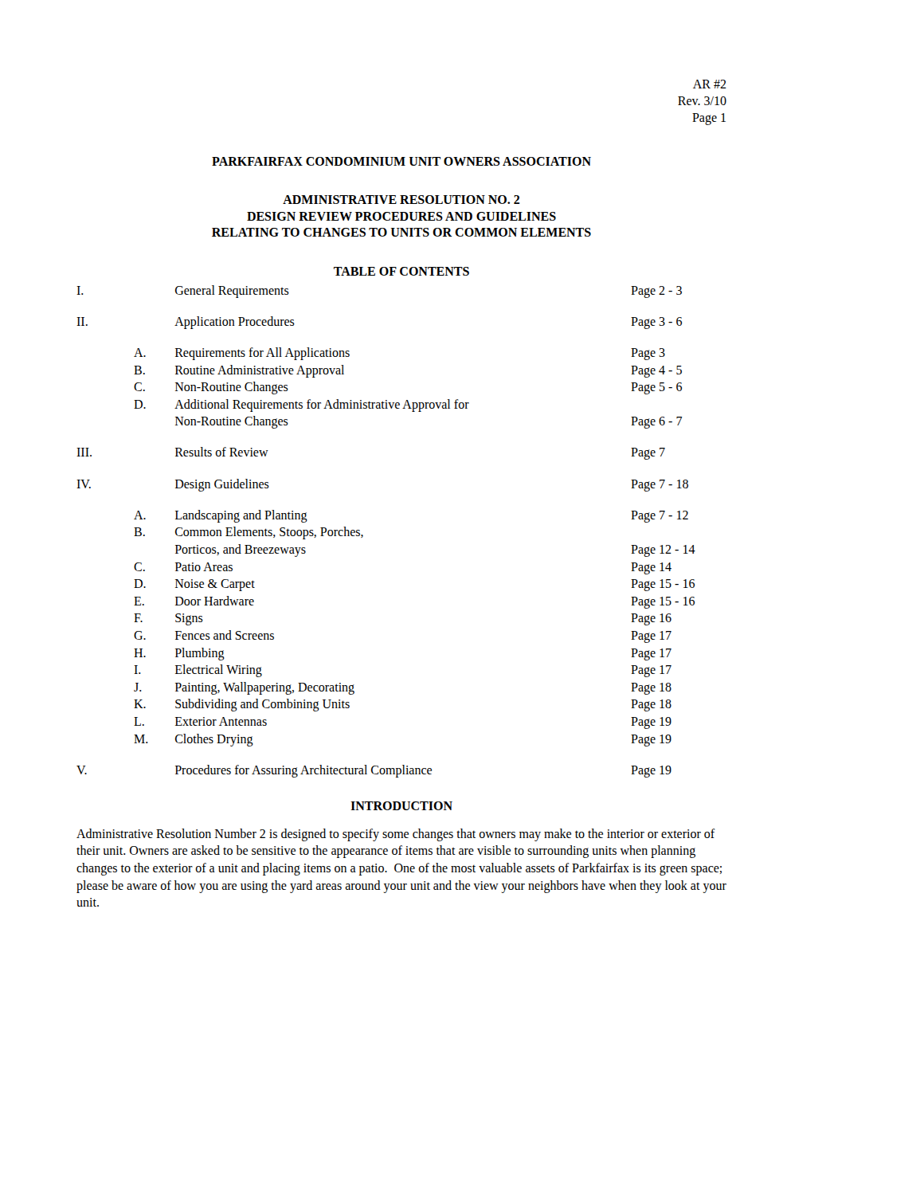AR #2
Rev. 3/10
Page 1
Parkfairfax Condominium Unit Owners Association
ADMINISTRATIVE RESOLUTION NO. 2
DESIGN REVIEW PROCEDURES AND GUIDELINES
RELATING TO CHANGES TO UNITS OR COMMON ELEMENTS
TABLE OF CONTENTS
| I. | | General Requirements | Page 2 - 3 |
| II. | | Application Procedures | Page 3 - 6 |
| | A. | Requirements for All Applications | Page 3 |
| | B. | Routine Administrative Approval | Page 4 - 5 |
| | C. | Non-Routine Changes | Page 5 - 6 |
| | D. | Additional Requirements for Administrative Approval for | |
| | | Non-Routine Changes | Page 6 - 7 |
| III. | | Results of Review | Page 7 |
| IV. | | Design Guidelines | Page 7 - 18 |
| | A. | Landscaping and Planting | Page 7 - 12 |
| | B. | Common Elements, Stoops, Porches, | |
| | | Porticos, and Breezeways | Page 12 - 14 |
| | C. | Patio Areas | Page 14 |
| | D. | Noise & Carpet | Page 15 - 16 |
| | E. | Door Hardware | Page 15 - 16 |
| | F. | Signs | Page 16 |
| | G. | Fences and Screens | Page 17 |
| | H. | Plumbing | Page 17 |
| | I. | Electrical Wiring | Page 17 |
| | J. | Painting, Wallpapering, Decorating | Page 18 |
| | K. | Subdividing and Combining Units | Page 18 |
| | L. | Exterior Antennas | Page 19 |
| | M. | Clothes Drying | Page 19 |
| V. | | Procedures for Assuring Architectural Compliance | Page 19 |
Introduction
Administrative Resolution Number 2 is designed to specify some changes that owners may make to the interior or exterior of their unit. Owners are asked to be sensitive to the appearance of items that are visible to surrounding units when planning changes to the exterior of a unit and placing items on a patio. One of the most valuable assets of Parkfairfax is its green space; please be aware of how you are using the yard areas around your unit and the view your neighbors have when they look at your unit.